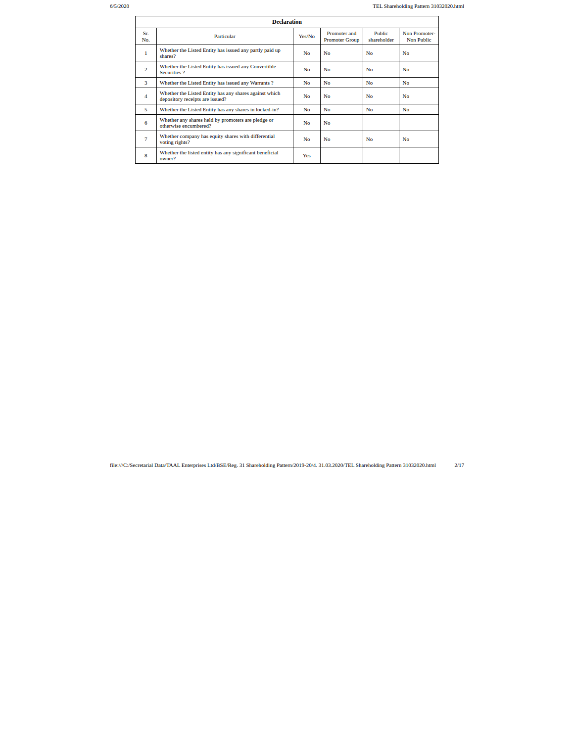6/5/2020
TEL Shareholding Pattern 31032020.html
| Declaration |
| Sr. No. | Particular | Yes/No | Promoter and Promoter Group | Public shareholder | Non Promoter- Non Public |
| 1 | Whether the Listed Entity has issued any partly paid up shares? | No | No | No | No |
| 2 | Whether the Listed Entity has issued any Convertible Securities ? | No | No | No | No |
| 3 | Whether the Listed Entity has issued any Warrants ? | No | No | No | No |
| 4 | Whether the Listed Entity has any shares against which depository receipts are issued? | No | No | No | No |
| 5 | Whether the Listed Entity has any shares in locked-in? | No | No | No | No |
| 6 | Whether any shares held by promoters are pledge or otherwise encumbered? | No | No | | |
| 7 | Whether company has equity shares with differential voting rights? | No | No | No | No |
| 8 | Whether the listed entity has any significant beneficial owner? | Yes | | | |
file:///C:/Secretarial Data/TAAL Enterprises Ltd/BSE/Reg. 31 Shareholding Pattern/2019-20/4. 31.03.2020/TEL Shareholding Pattern 31032020.html
2/17